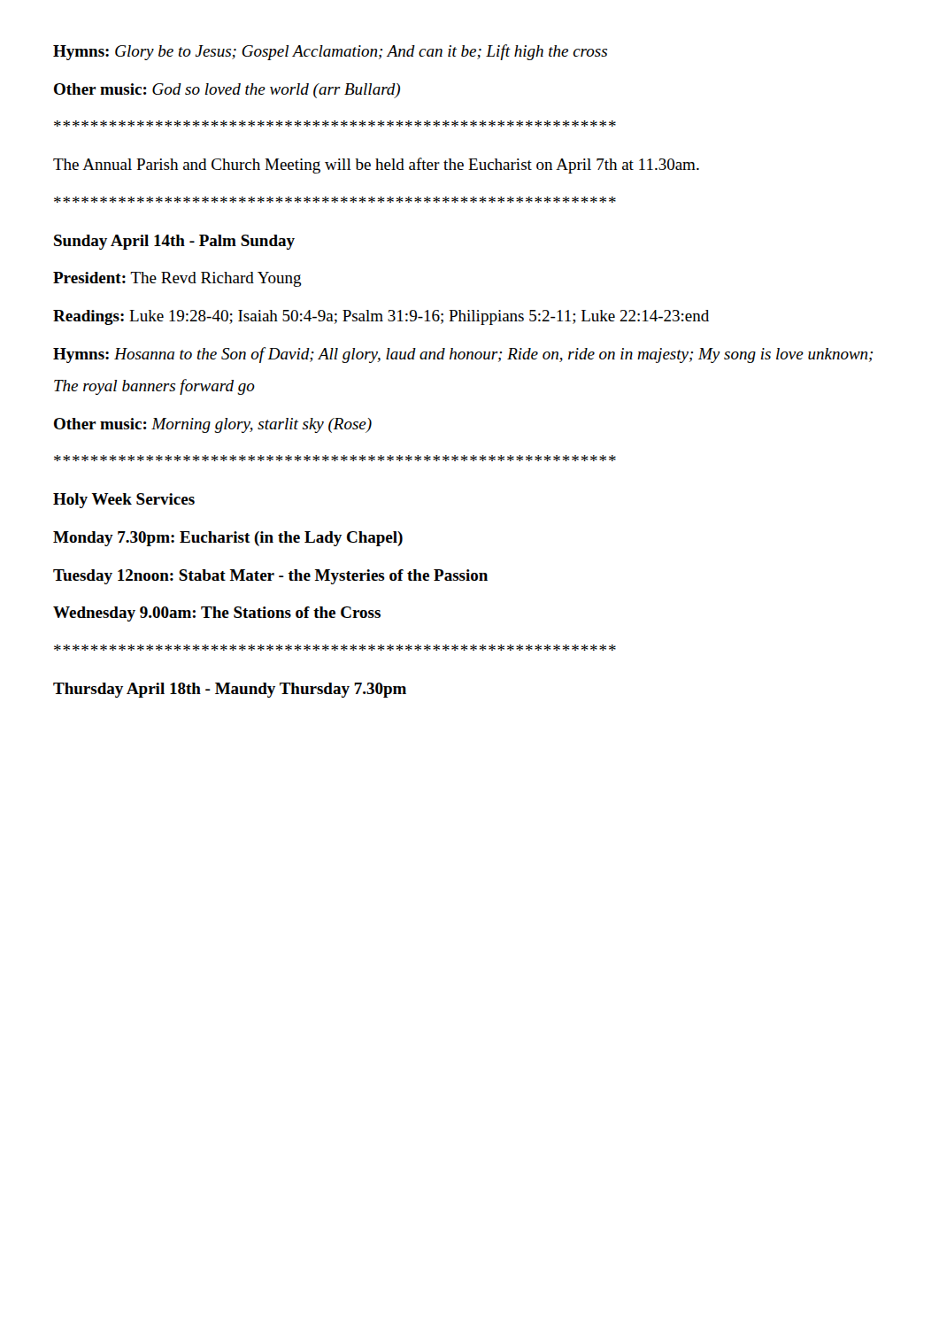Hymns: Glory be to Jesus; Gospel Acclamation; And can it be; Lift high the cross
Other music: God so loved the world (arr Bullard)
*************************************************************
The Annual Parish and Church Meeting will be held after the Eucharist on April 7th at 11.30am.
*************************************************************
Sunday April 14th - Palm Sunday
President: The Revd Richard Young
Readings: Luke 19:28-40; Isaiah 50:4-9a; Psalm 31:9-16; Philippians 5:2-11; Luke 22:14-23:end
Hymns: Hosanna to the Son of David; All glory, laud and honour; Ride on, ride on in majesty; My song is love unknown; The royal banners forward go
Other music: Morning glory, starlit sky (Rose)
*************************************************************
Holy Week Services
Monday 7.30pm: Eucharist (in the Lady Chapel)
Tuesday 12noon: Stabat Mater - the Mysteries of the Passion
Wednesday 9.00am: The Stations of the Cross
*************************************************************
Thursday April 18th - Maundy Thursday 7.30pm